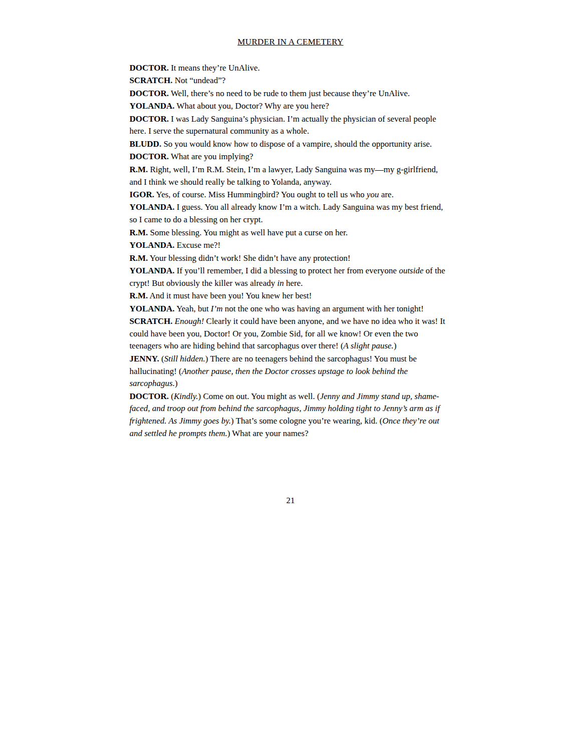Murder in a Cemetery
Doctor. It means they’re UnAlive.
Scratch. Not “undead”?
Doctor. Well, there’s no need to be rude to them just because they’re UnAlive.
Yolanda. What about you, Doctor? Why are you here?
Doctor. I was Lady Sanguina’s physician. I’m actually the physician of several people here. I serve the supernatural community as a whole.
Bludd. So you would know how to dispose of a vampire, should the opportunity arise.
Doctor. What are you implying?
R.M. Right, well, I’m R.M. Stein, I’m a lawyer, Lady Sanguina was my—my g-girlfriend, and I think we should really be talking to Yolanda, anyway.
Igor. Yes, of course. Miss Hummingbird? You ought to tell us who you are.
Yolanda. I guess. You all already know I’m a witch. Lady Sanguina was my best friend, so I came to do a blessing on her crypt.
R.M. Some blessing. You might as well have put a curse on her.
Yolanda. Excuse me?!
R.M. Your blessing didn’t work! She didn’t have any protection!
Yolanda. If you’ll remember, I did a blessing to protect her from everyone outside of the crypt! But obviously the killer was already in here.
R.M. And it must have been you! You knew her best!
Yolanda. Yeah, but I’m not the one who was having an argument with her tonight!
Scratch. Enough! Clearly it could have been anyone, and we have no idea who it was! It could have been you, Doctor! Or you, Zombie Sid, for all we know! Or even the two teenagers who are hiding behind that sarcophagus over there! (A slight pause.)
Jenny. (Still hidden.) There are no teenagers behind the sarcophagus! You must be hallucinating! (Another pause, then the Doctor crosses upstage to look behind the sarcophagus.)
Doctor. (Kindly.) Come on out. You might as well. (Jenny and Jimmy stand up, shame-faced, and troop out from behind the sarcophagus, Jimmy holding tight to Jenny’s arm as if frightened. As Jimmy goes by.) That’s some cologne you’re wearing, kid. (Once they’re out and settled he prompts them.) What are your names?
21